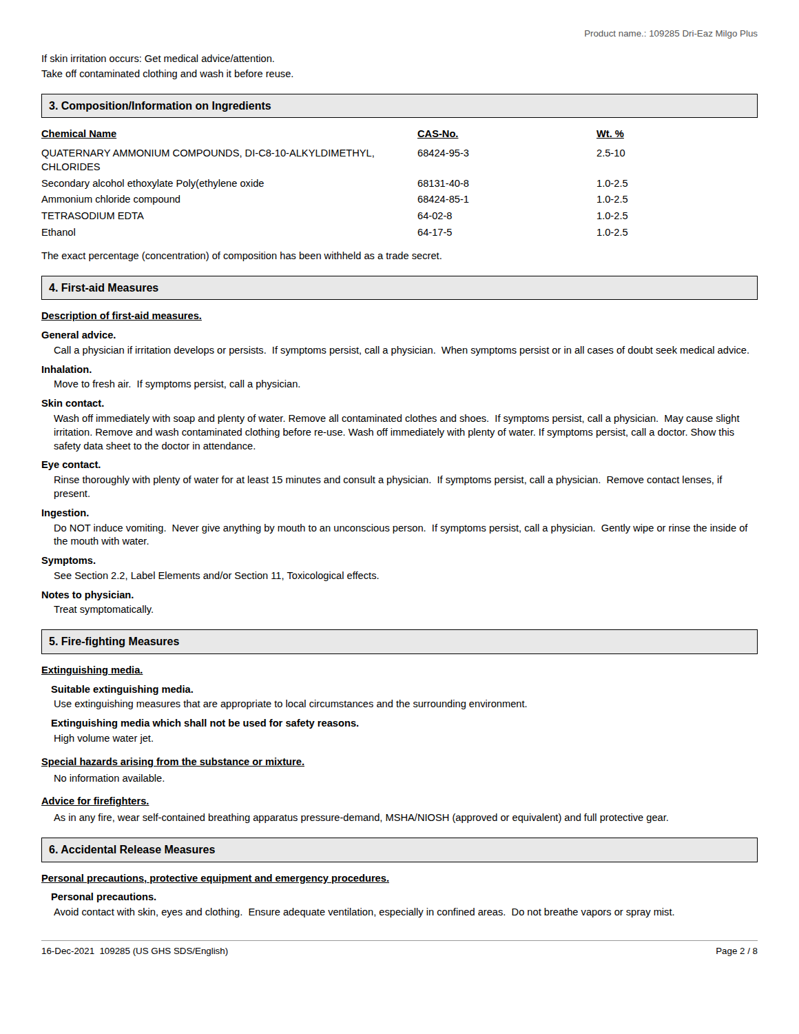Product name.: 109285 Dri-Eaz Milgo Plus
If skin irritation occurs: Get medical advice/attention.
Take off contaminated clothing and wash it before reuse.
3. Composition/Information on Ingredients
| Chemical Name | CAS-No. | Wt. % |
| --- | --- | --- |
| QUATERNARY AMMONIUM COMPOUNDS, DI-C8-10-ALKYLDIMETHYL, CHLORIDES | 68424-95-3 | 2.5-10 |
| Secondary alcohol ethoxylate Poly(ethylene oxide | 68131-40-8 | 1.0-2.5 |
| Ammonium chloride compound | 68424-85-1 | 1.0-2.5 |
| TETRASODIUM EDTA | 64-02-8 | 1.0-2.5 |
| Ethanol | 64-17-5 | 1.0-2.5 |
The exact percentage (concentration) of composition has been withheld as a trade secret.
4. First-aid Measures
Description of first-aid measures.
General advice.
Call a physician if irritation develops or persists. If symptoms persist, call a physician. When symptoms persist or in all cases of doubt seek medical advice.
Inhalation.
Move to fresh air. If symptoms persist, call a physician.
Skin contact.
Wash off immediately with soap and plenty of water. Remove all contaminated clothes and shoes. If symptoms persist, call a physician. May cause slight irritation. Remove and wash contaminated clothing before re-use. Wash off immediately with plenty of water. If symptoms persist, call a doctor. Show this safety data sheet to the doctor in attendance.
Eye contact.
Rinse thoroughly with plenty of water for at least 15 minutes and consult a physician. If symptoms persist, call a physician. Remove contact lenses, if present.
Ingestion.
Do NOT induce vomiting. Never give anything by mouth to an unconscious person. If symptoms persist, call a physician. Gently wipe or rinse the inside of the mouth with water.
Symptoms.
See Section 2.2, Label Elements and/or Section 11, Toxicological effects.
Notes to physician.
Treat symptomatically.
5. Fire-fighting Measures
Extinguishing media.
Suitable extinguishing media.
Use extinguishing measures that are appropriate to local circumstances and the surrounding environment.
Extinguishing media which shall not be used for safety reasons.
High volume water jet.
Special hazards arising from the substance or mixture.
No information available.
Advice for firefighters.
As in any fire, wear self-contained breathing apparatus pressure-demand, MSHA/NIOSH (approved or equivalent) and full protective gear.
6. Accidental Release Measures
Personal precautions, protective equipment and emergency procedures.
Personal precautions.
Avoid contact with skin, eyes and clothing. Ensure adequate ventilation, especially in confined areas. Do not breathe vapors or spray mist.
16-Dec-2021 109285 (US GHS SDS/English)
Page 2 / 8